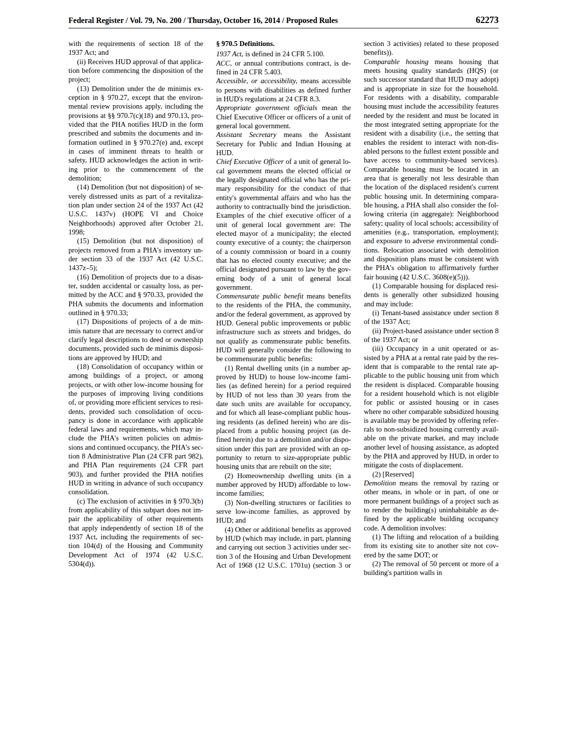Federal Register / Vol. 79, No. 200 / Thursday, October 16, 2014 / Proposed Rules 62273
with the requirements of section 18 of the 1937 Act; and
(ii) Receives HUD approval of that application before commencing the disposition of the project;
(13) Demolition under the de minimis exception in § 970.27, except that the environmental review provisions apply, including the provisions at §§ 970.7(c)(18) and 970.13, provided that the PHA notifies HUD in the form prescribed and submits the documents and information outlined in § 970.27(e) and, except in cases of imminent threats to health or safety, HUD acknowledges the action in writing prior to the commencement of the demolition;
(14) Demolition (but not disposition) of severely distressed units as part of a revitalization plan under section 24 of the 1937 Act (42 U.S.C. 1437v) (HOPE VI and Choice Neighborhoods) approved after October 21, 1998;
(15) Demolition (but not disposition) of projects removed from a PHA's inventory under section 33 of the 1937 Act (42 U.S.C. 1437z–5);
(16) Demolition of projects due to a disaster, sudden accidental or casualty loss, as permitted by the ACC and § 970.33, provided the PHA submits the documents and information outlined in § 970.33;
(17) Dispositions of projects of a de minimis nature that are necessary to correct and/or clarify legal descriptions to deed or ownership documents, provided such de minimis dispositions are approved by HUD; and
(18) Consolidation of occupancy within or among buildings of a project, or among projects, or with other low-income housing for the purposes of improving living conditions of, or providing more efficient services to residents, provided such consolidation of occupancy is done in accordance with applicable federal laws and requirements, which may include the PHA's written policies on admissions and continued occupancy, the PHA's section 8 Administrative Plan (24 CFR part 982), and PHA Plan requirements (24 CFR part 903), and further provided the PHA notifies HUD in writing in advance of such occupancy consolidation.
(c) The exclusion of activities in § 970.3(b) from applicability of this subpart does not impair the applicability of other requirements that apply independently of section 18 of the 1937 Act, including the requirements of section 104(d) of the Housing and Community Development Act of 1974 (42 U.S.C. 5304(d)).
§ 970.5 Definitions.
1937 Act, is defined in 24 CFR 5.100.
ACC, or annual contributions contract, is defined in 24 CFR 5.403.
Accessible, or accessibility, means accessible to persons with disabilities as defined further in HUD's regulations at 24 CFR 8.3.
Appropriate government officials mean the Chief Executive Officer or officers of a unit of general local government.
Assistant Secretary means the Assistant Secretary for Public and Indian Housing at HUD.
Chief Executive Officer of a unit of general local government means the elected official or the legally designated official who has the primary responsibility for the conduct of that entity's governmental affairs and who has the authority to contractually bind the jurisdiction. Examples of the chief executive officer of a unit of general local government are: The elected mayor of a municipality; the elected county executive of a county; the chairperson of a county commission or board in a county that has no elected county executive; and the official designated pursuant to law by the governing body of a unit of general local government.
Commensurate public benefit means benefits to the residents of the PHA, the community, and/or the federal government, as approved by HUD. General public improvements or public infrastructure such as streets and bridges, do not qualify as commensurate public benefits. HUD will generally consider the following to be commensurate public benefits:
(1) Rental dwelling units (in a number approved by HUD) to house low-income families (as defined herein) for a period required by HUD of not less than 30 years from the date such units are available for occupancy, and for which all lease-compliant public housing residents (as defined herein) who are displaced from a public housing project (as defined herein) due to a demolition and/or disposition under this part are provided with an opportunity to return to size-appropriate public housing units that are rebuilt on the site;
(2) Homeownership dwelling units (in a number approved by HUD) affordable to low-income families;
(3) Non-dwelling structures or facilities to serve low-income families, as approved by HUD; and
(4) Other or additional benefits as approved by HUD (which may include, in part, planning and carrying out section 3 activities under section 3 of the Housing and Urban Development Act of 1968 (12 U.S.C. 1701u) (section 3 or section 3 activities) related to these proposed benefits)).
Comparable housing means housing that meets housing quality standards (HQS) (or such successor standard that HUD may adopt) and is appropriate in size for the household. For residents with a disability, comparable housing must include the accessibility features needed by the resident and must be located in the most integrated setting appropriate for the resident with a disability (i.e., the setting that enables the resident to interact with non-disabled persons to the fullest extent possible and have access to community-based services). Comparable housing must be located in an area that is generally not less desirable than the location of the displaced resident's current public housing unit. In determining comparable housing, a PHA shall also consider the following criteria (in aggregate): Neighborhood safety; quality of local schools; accessibility of amenities (e.g., transportation, employment); and exposure to adverse environmental conditions. Relocation associated with demolition and disposition plans must be consistent with the PHA's obligation to affirmatively further fair housing (42 U.S.C. 3608(e)(5))).
(1) Comparable housing for displaced residents is generally other subsidized housing and may include:
(i) Tenant-based assistance under section 8 of the 1937 Act;
(ii) Project-based assistance under section 8 of the 1937 Act; or
(iii) Occupancy in a unit operated or assisted by a PHA at a rental rate paid by the resident that is comparable to the rental rate applicable to the public housing unit from which the resident is displaced. Comparable housing for a resident household which is not eligible for public or assisted housing or in cases where no other comparable subsidized housing is available may be provided by offering referrals to non-subsidized housing currently available on the private market, and may include another level of housing assistance, as adopted by the PHA and approved by HUD, in order to mitigate the costs of displacement.
(2) [Reserved]
Demolition means the removal by razing or other means, in whole or in part, of one or more permanent buildings of a project such as to render the building(s) uninhabitable as defined by the applicable building occupancy code. A demolition involves:
(1) The lifting and relocation of a building from its existing site to another site not covered by the same DOT; or
(2) The removal of 50 percent or more of a building's partition walls in